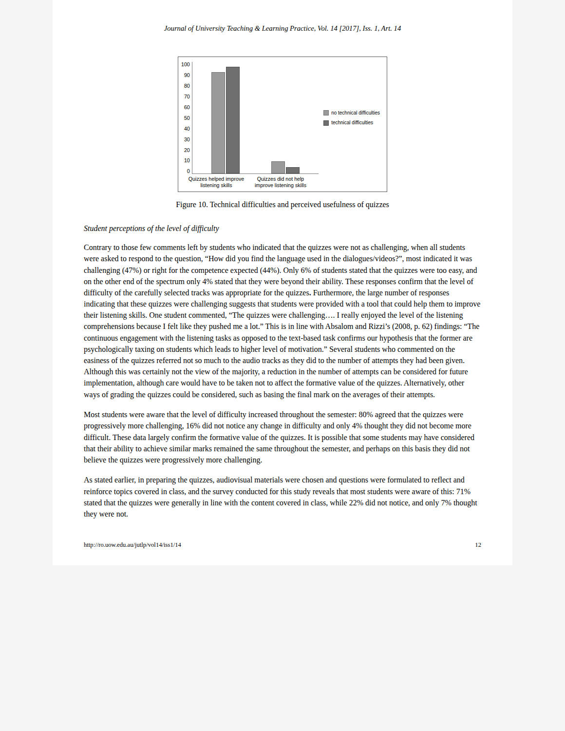Journal of University Teaching & Learning Practice, Vol. 14 [2017], Iss. 1, Art. 14
1009080706050403020100
no technical difficulties
technical difficulties
Quizzes helped improve listening skills Quizzes did not help improve listening skills
Figure 10. Technical difficulties and perceived usefulness of quizzes
Student perceptions of the level of difficulty
Contrary to those few comments left by students who indicated that the quizzes were not as challenging, when all students were asked to respond to the question, “How did you find the language used in the dialogues/videos?”, most indicated it was challenging (47%) or right for the competence expected (44%). Only 6% of students stated that the quizzes were too easy, and on the other end of the spectrum only 4% stated that they were beyond their ability. These responses confirm that the level of difficulty of the carefully selected tracks was appropriate for the quizzes. Furthermore, the large number of responses indicating that these quizzes were challenging suggests that students were provided with a tool that could help them to improve their listening skills. One student commented, “The quizzes were challenging…. I really enjoyed the level of the listening comprehensions because I felt like they pushed me a lot.” This is in line with Absalom and Rizzi’s (2008, p. 62) findings: “The continuous engagement with the listening tasks as opposed to the text-based task confirms our hypothesis that the former are psychologically taxing on students which leads to higher level of motivation.” Several students who commented on the easiness of the quizzes referred not so much to the audio tracks as they did to the number of attempts they had been given. Although this was certainly not the view of the majority, a reduction in the number of attempts can be considered for future implementation, although care would have to be taken not to affect the formative value of the quizzes. Alternatively, other ways of grading the quizzes could be considered, such as basing the final mark on the averages of their attempts.
Most students were aware that the level of difficulty increased throughout the semester: 80% agreed that the quizzes were progressively more challenging, 16% did not notice any change in difficulty and only 4% thought they did not become more difficult. These data largely confirm the formative value of the quizzes. It is possible that some students may have considered that their ability to achieve similar marks remained the same throughout the semester, and perhaps on this basis they did not believe the quizzes were progressively more challenging.
As stated earlier, in preparing the quizzes, audiovisual materials were chosen and questions were formulated to reflect and reinforce topics covered in class, and the survey conducted for this study reveals that most students were aware of this: 71% stated that the quizzes were generally in line with the content covered in class, while 22% did not notice, and only 7% thought they were not.
http://ro.uow.edu.au/jutlp/vol14/iss1/14 12